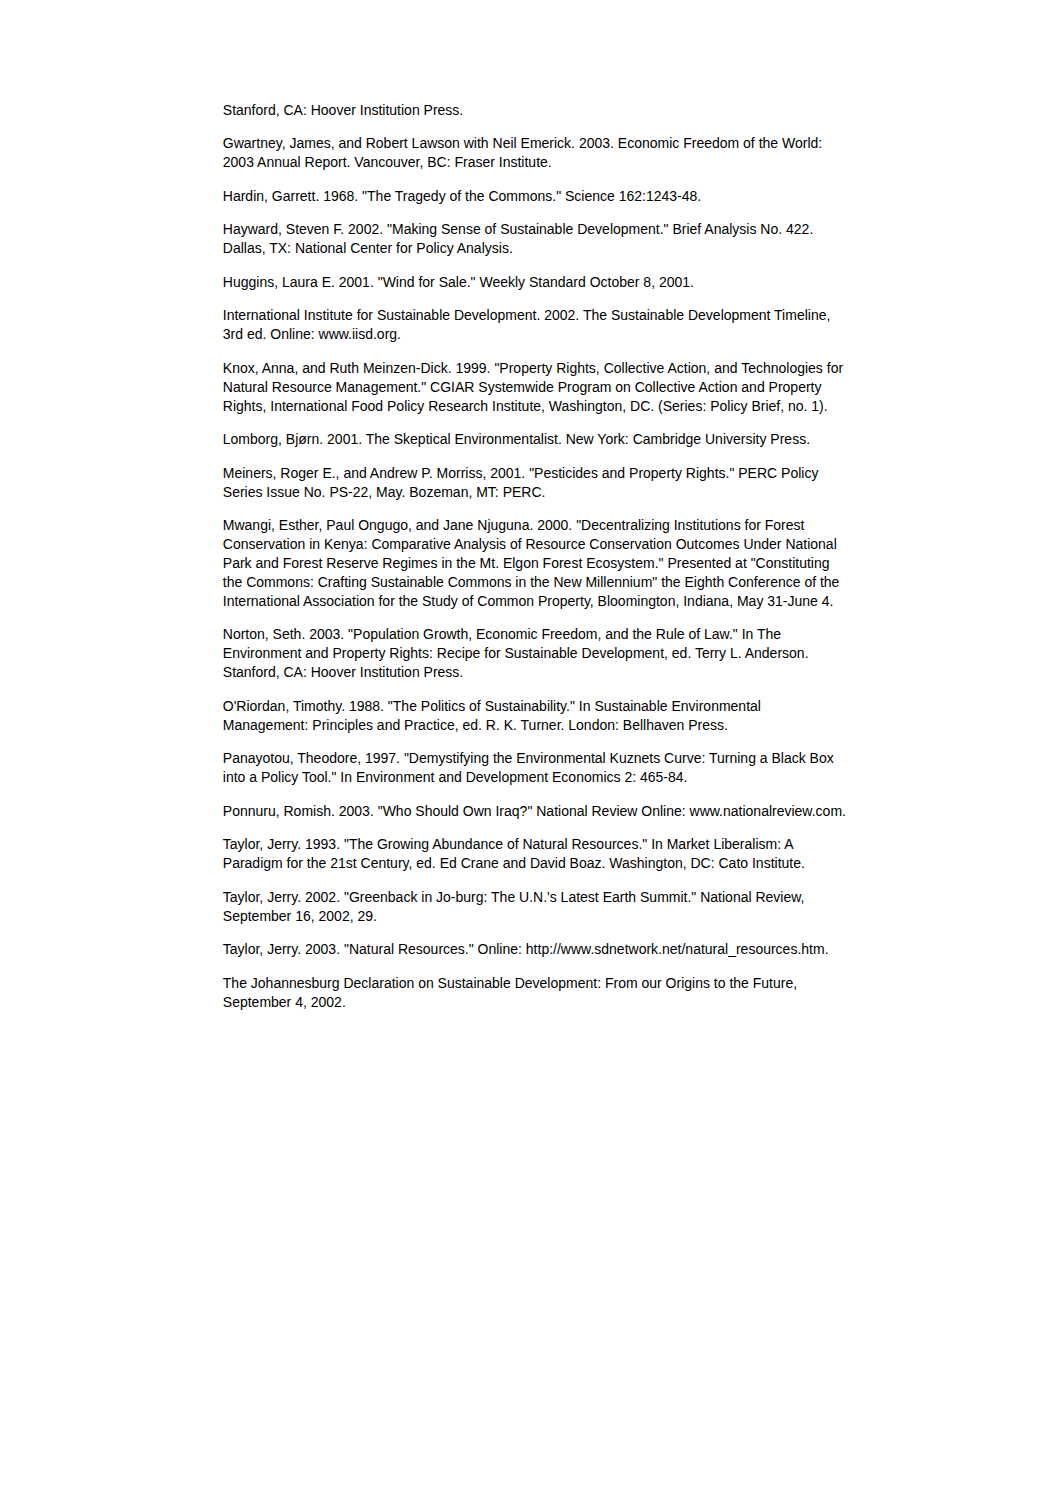Stanford, CA: Hoover Institution Press.
Gwartney, James, and Robert Lawson with Neil Emerick. 2003. Economic Freedom of the World: 2003 Annual Report. Vancouver, BC: Fraser Institute.
Hardin, Garrett. 1968. "The Tragedy of the Commons." Science 162:1243-48.
Hayward, Steven F. 2002. "Making Sense of Sustainable Development." Brief Analysis No. 422. Dallas, TX: National Center for Policy Analysis.
Huggins, Laura E. 2001. "Wind for Sale." Weekly Standard October 8, 2001.
International Institute for Sustainable Development. 2002. The Sustainable Development Timeline, 3rd ed. Online: www.iisd.org.
Knox, Anna, and Ruth Meinzen-Dick. 1999. "Property Rights, Collective Action, and Technologies for Natural Resource Management." CGIAR Systemwide Program on Collective Action and Property Rights, International Food Policy Research Institute, Washington, DC. (Series: Policy Brief, no. 1).
Lomborg, Bjørn. 2001. The Skeptical Environmentalist. New York: Cambridge University Press.
Meiners, Roger E., and Andrew P. Morriss, 2001. "Pesticides and Property Rights." PERC Policy Series Issue No. PS-22, May. Bozeman, MT: PERC.
Mwangi, Esther, Paul Ongugo, and Jane Njuguna. 2000. "Decentralizing Institutions for Forest Conservation in Kenya: Comparative Analysis of Resource Conservation Outcomes Under National Park and Forest Reserve Regimes in the Mt. Elgon Forest Ecosystem." Presented at "Constituting the Commons: Crafting Sustainable Commons in the New Millennium" the Eighth Conference of the International Association for the Study of Common Property, Bloomington, Indiana, May 31-June 4.
Norton, Seth. 2003. "Population Growth, Economic Freedom, and the Rule of Law." In The Environment and Property Rights: Recipe for Sustainable Development, ed. Terry L. Anderson. Stanford, CA: Hoover Institution Press.
O'Riordan, Timothy. 1988. "The Politics of Sustainability." In Sustainable Environmental Management: Principles and Practice, ed. R. K. Turner. London: Bellhaven Press.
Panayotou, Theodore, 1997. "Demystifying the Environmental Kuznets Curve: Turning a Black Box into a Policy Tool." In Environment and Development Economics 2: 465-84.
Ponnuru, Romish. 2003. "Who Should Own Iraq?" National Review Online: www.nationalreview.com.
Taylor, Jerry. 1993. "The Growing Abundance of Natural Resources." In Market Liberalism: A Paradigm for the 21st Century, ed. Ed Crane and David Boaz. Washington, DC: Cato Institute.
Taylor, Jerry. 2002. "Greenback in Jo-burg: The U.N.'s Latest Earth Summit." National Review, September 16, 2002, 29.
Taylor, Jerry. 2003. "Natural Resources." Online: http://www.sdnetwork.net/natural_resources.htm.
The Johannesburg Declaration on Sustainable Development: From our Origins to the Future, September 4, 2002.